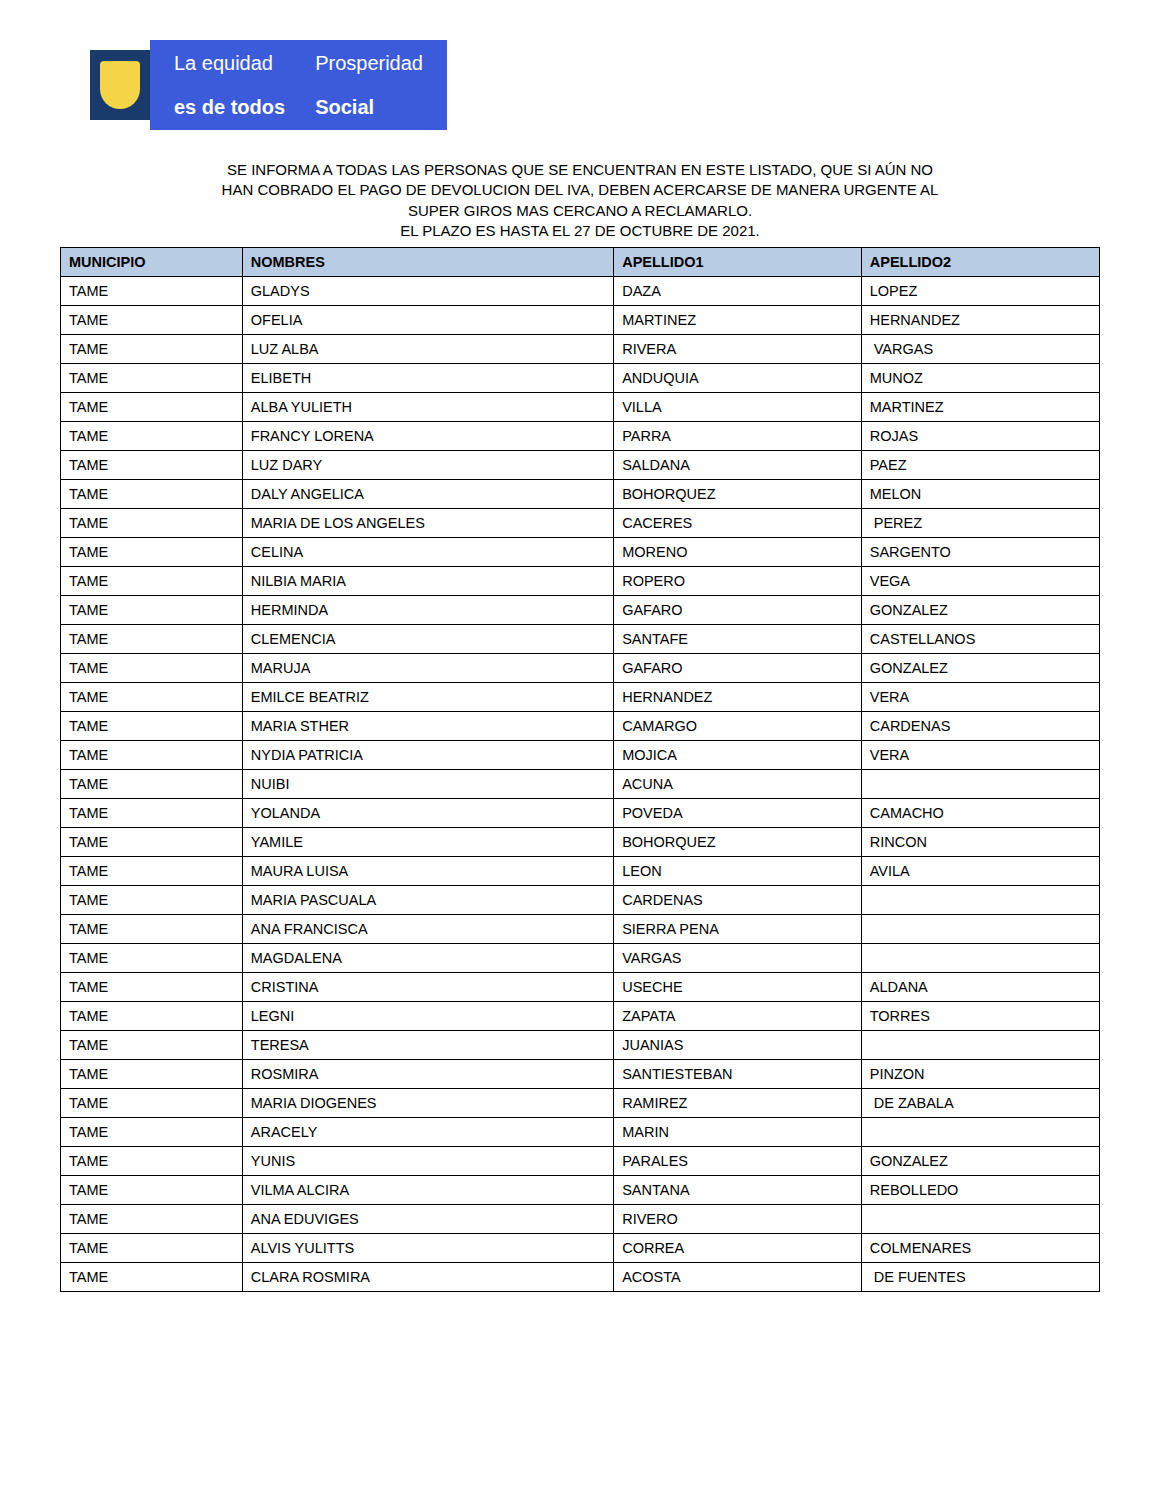La equidad
es de todos Prosperidad
Social
SE INFORMA A TODAS LAS PERSONAS QUE SE ENCUENTRAN EN ESTE LISTADO, QUE SI AÚN NO
HAN COBRADO EL PAGO DE DEVOLUCION DEL IVA, DEBEN ACERCARSE DE MANERA URGENTE AL
SUPER GIROS MAS CERCANO A RECLAMARLO.
EL PLAZO ES HASTA EL 27 DE OCTUBRE DE 2021.
| MUNICIPIO | NOMBRES | APELLIDO1 | APELLIDO2 |
| --- | --- | --- | --- |
| TAME | GLADYS | DAZA | LOPEZ |
| TAME | OFELIA | MARTINEZ | HERNANDEZ |
| TAME | LUZ ALBA | RIVERA | VARGAS |
| TAME | ELIBETH | ANDUQUIA | MUNOZ |
| TAME | ALBA YULIETH | VILLA | MARTINEZ |
| TAME | FRANCY LORENA | PARRA | ROJAS |
| TAME | LUZ DARY | SALDANA | PAEZ |
| TAME | DALY ANGELICA | BOHORQUEZ | MELON |
| TAME | MARIA DE LOS ANGELES | CACERES | PEREZ |
| TAME | CELINA | MORENO | SARGENTO |
| TAME | NILBIA MARIA | ROPERO | VEGA |
| TAME | HERMINDA | GAFARO | GONZALEZ |
| TAME | CLEMENCIA | SANTAFE | CASTELLANOS |
| TAME | MARUJA | GAFARO | GONZALEZ |
| TAME | EMILCE BEATRIZ | HERNANDEZ | VERA |
| TAME | MARIA STHER | CAMARGO | CARDENAS |
| TAME | NYDIA PATRICIA | MOJICA | VERA |
| TAME | NUIBI | ACUNA | |
| TAME | YOLANDA | POVEDA | CAMACHO |
| TAME | YAMILE | BOHORQUEZ | RINCON |
| TAME | MAURA LUISA | LEON | AVILA |
| TAME | MARIA PASCUALA | CARDENAS | |
| TAME | ANA FRANCISCA | SIERRA PENA | |
| TAME | MAGDALENA | VARGAS | |
| TAME | CRISTINA | USECHE | ALDANA |
| TAME | LEGNI | ZAPATA | TORRES |
| TAME | TERESA | JUANIAS | |
| TAME | ROSMIRA | SANTIESTEBAN | PINZON |
| TAME | MARIA DIOGENES | RAMIREZ | DE ZABALA |
| TAME | ARACELY | MARIN | |
| TAME | YUNIS | PARALES | GONZALEZ |
| TAME | VILMA ALCIRA | SANTANA | REBOLLEDO |
| TAME | ANA EDUVIGES | RIVERO | |
| TAME | ALVIS YULITTS | CORREA | COLMENARES |
| TAME | CLARA ROSMIRA | ACOSTA | DE FUENTES |